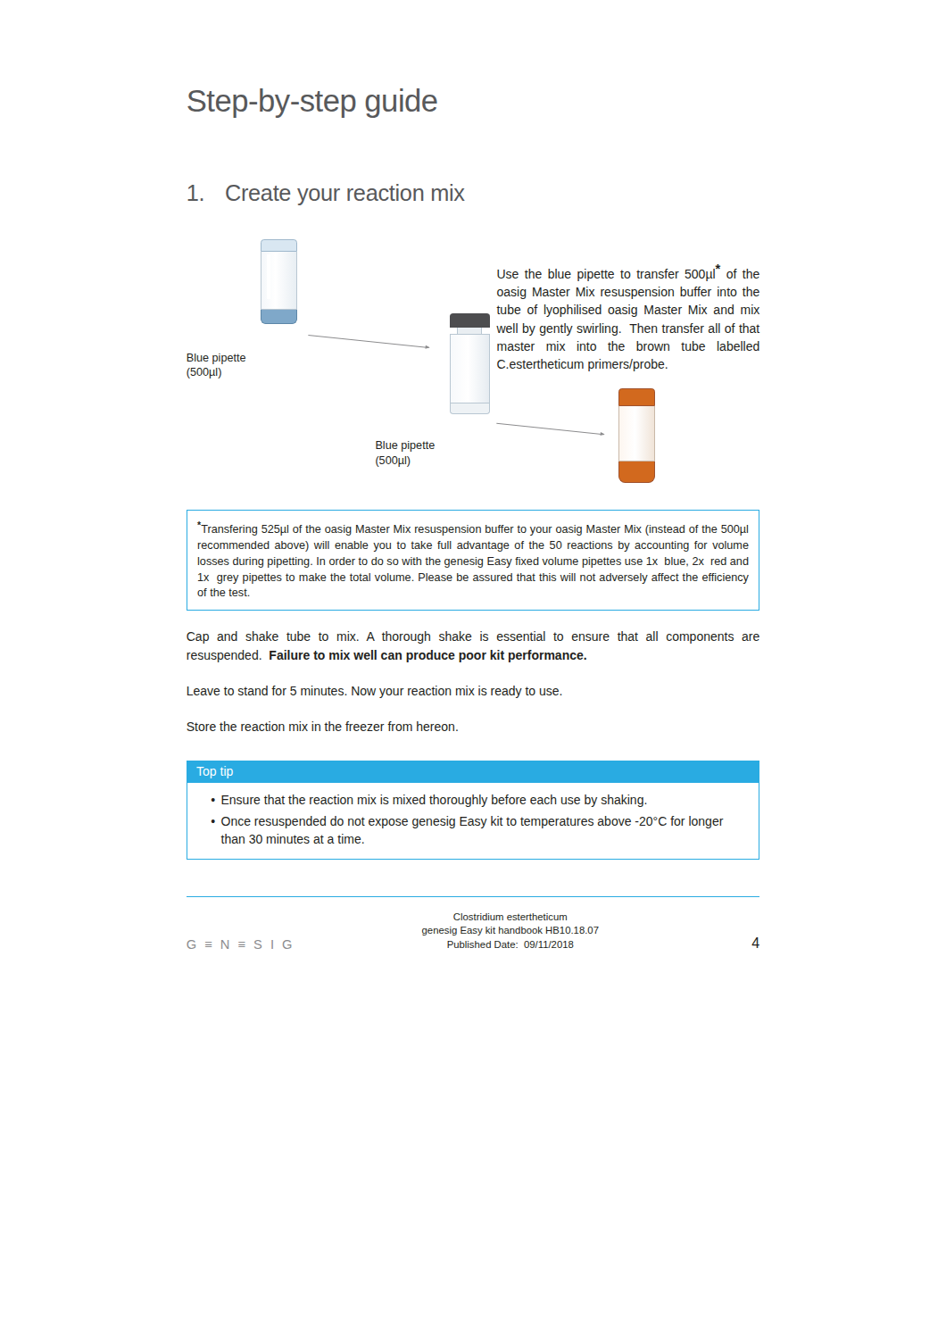Step-by-step guide
1. Create your reaction mix
Blue pipette
(500µl)
Blue pipette
(500µl)
Use the blue pipette to transfer 500µl* of the oasig Master Mix resuspension buffer into the tube of lyophilised oasig Master Mix and mix well by gently swirling. Then transfer all of that master mix into the brown tube labelled C.estertheticum primers/probe.
*Transfering 525µl of the oasig Master Mix resuspension buffer to your oasig Master Mix (instead of the 500µl recommended above) will enable you to take full advantage of the 50 reactions by accounting for volume losses during pipetting. In order to do so with the genesig Easy fixed volume pipettes use 1x blue, 2x red and 1x grey pipettes to make the total volume. Please be assured that this will not adversely affect the efficiency of the test.
Cap and shake tube to mix. A thorough shake is essential to ensure that all components are resuspended. Failure to mix well can produce poor kit performance.
Leave to stand for 5 minutes. Now your reaction mix is ready to use.
Store the reaction mix in the freezer from hereon.
Top tip
Ensure that the reaction mix is mixed thoroughly before each use by shaking.
Once resuspended do not expose genesig Easy kit to temperatures above -20°C for longer than 30 minutes at a time.
G ≡ N ≡ S I G
Clostridium estertheticum
genesig Easy kit handbook HB10.18.07
Published Date: 09/11/2018
4